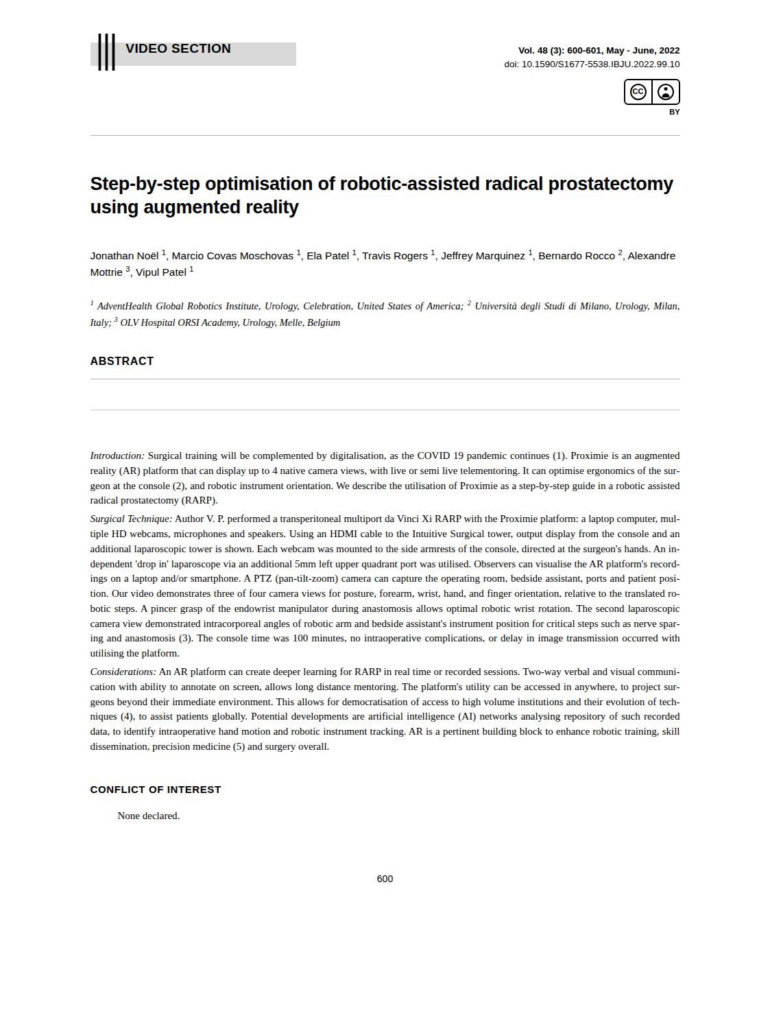||| VIDEO SECTION
Vol. 48 (3): 600-601, May - June, 2022
doi: 10.1590/S1677-5538.IBJU.2022.99.10
CC
BY
Step-by-step optimisation of robotic-assisted radical prostatectomy using augmented reality
Jonathan Noël 1, Marcio Covas Moschovas 1, Ela Patel 1, Travis Rogers 1, Jeffrey Marquinez 1, Bernardo Rocco 2, Alexandre Mottrie 3, Vipul Patel 1
1 AdventHealth Global Robotics Institute, Urology, Celebration, United States of America; 2 Università degli Studi di Milano, Urology, Milan, Italy; 3 OLV Hospital ORSI Academy, Urology, Melle, Belgium
ABSTRACT
Introduction: Surgical training will be complemented by digitalisation, as the COVID 19 pandemic continues (1). Proximie is an augmented reality (AR) platform that can display up to 4 native camera views, with live or semi live telementoring. It can optimise ergonomics of the surgeon at the console (2), and robotic instrument orientation. We describe the utilisation of Proximie as a step-by-step guide in a robotic assisted radical prostatectomy (RARP).
Surgical Technique: Author V. P. performed a transperitoneal multiport da Vinci Xi RARP with the Proximie platform: a laptop computer, multiple HD webcams, microphones and speakers. Using an HDMI cable to the Intuitive Surgical tower, output display from the console and an additional laparoscopic tower is shown. Each webcam was mounted to the side armrests of the console, directed at the surgeon's hands. An independent 'drop in' laparoscope via an additional 5mm left upper quadrant port was utilised. Observers can visualise the AR platform's recordings on a laptop and/or smartphone. A PTZ (pan-tilt-zoom) camera can capture the operating room, bedside assistant, ports and patient position. Our video demonstrates three of four camera views for posture, forearm, wrist, hand, and finger orientation, relative to the translated robotic steps. A pincer grasp of the endowrist manipulator during anastomosis allows optimal robotic wrist rotation. The second laparoscopic camera view demonstrated intracorporeal angles of robotic arm and bedside assistant's instrument position for critical steps such as nerve sparing and anastomosis (3). The console time was 100 minutes, no intraoperative complications, or delay in image transmission occurred with utilising the platform.
Considerations: An AR platform can create deeper learning for RARP in real time or recorded sessions. Two-way verbal and visual communication with ability to annotate on screen, allows long distance mentoring. The platform's utility can be accessed in anywhere, to project surgeons beyond their immediate environment. This allows for democratisation of access to high volume institutions and their evolution of techniques (4), to assist patients globally. Potential developments are artificial intelligence (AI) networks analysing repository of such recorded data, to identify intraoperative hand motion and robotic instrument tracking. AR is a pertinent building block to enhance robotic training, skill dissemination, precision medicine (5) and surgery overall.
CONFLICT OF INTEREST
None declared.
600